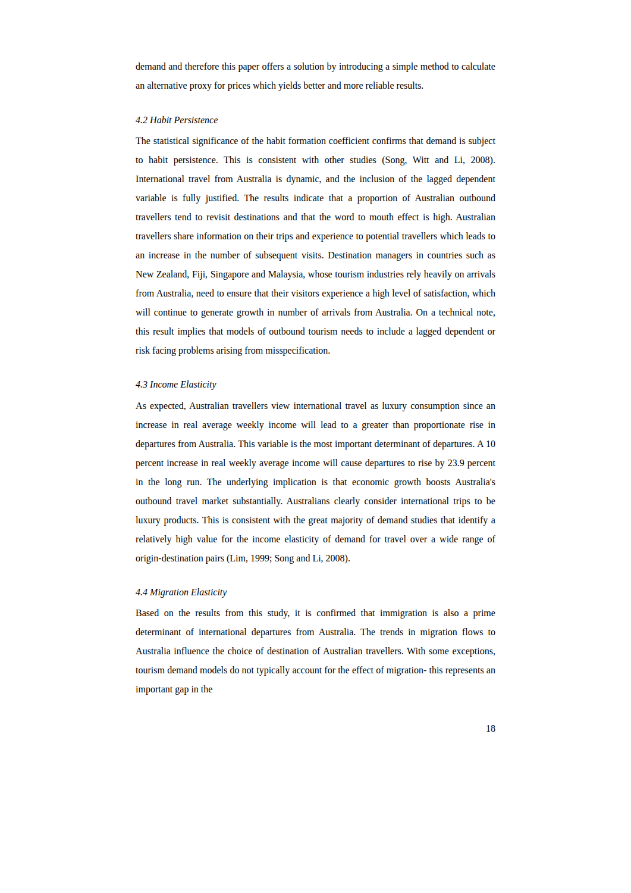demand and therefore this paper offers a solution by introducing a simple method to calculate an alternative proxy for prices which yields better and more reliable results.
4.2 Habit Persistence
The statistical significance of the habit formation coefficient confirms that demand is subject to habit persistence. This is consistent with other studies (Song, Witt and Li, 2008). International travel from Australia is dynamic, and the inclusion of the lagged dependent variable is fully justified. The results indicate that a proportion of Australian outbound travellers tend to revisit destinations and that the word to mouth effect is high. Australian travellers share information on their trips and experience to potential travellers which leads to an increase in the number of subsequent visits. Destination managers in countries such as New Zealand, Fiji, Singapore and Malaysia, whose tourism industries rely heavily on arrivals from Australia, need to ensure that their visitors experience a high level of satisfaction, which will continue to generate growth in number of arrivals from Australia. On a technical note, this result implies that models of outbound tourism needs to include a lagged dependent or risk facing problems arising from misspecification.
4.3 Income Elasticity
As expected, Australian travellers view international travel as luxury consumption since an increase in real average weekly income will lead to a greater than proportionate rise in departures from Australia. This variable is the most important determinant of departures. A 10 percent increase in real weekly average income will cause departures to rise by 23.9 percent in the long run. The underlying implication is that economic growth boosts Australia's outbound travel market substantially. Australians clearly consider international trips to be luxury products. This is consistent with the great majority of demand studies that identify a relatively high value for the income elasticity of demand for travel over a wide range of origin-destination pairs (Lim, 1999; Song and Li, 2008).
4.4 Migration Elasticity
Based on the results from this study, it is confirmed that immigration is also a prime determinant of international departures from Australia. The trends in migration flows to Australia influence the choice of destination of Australian travellers. With some exceptions, tourism demand models do not typically account for the effect of migration- this represents an important gap in the
18